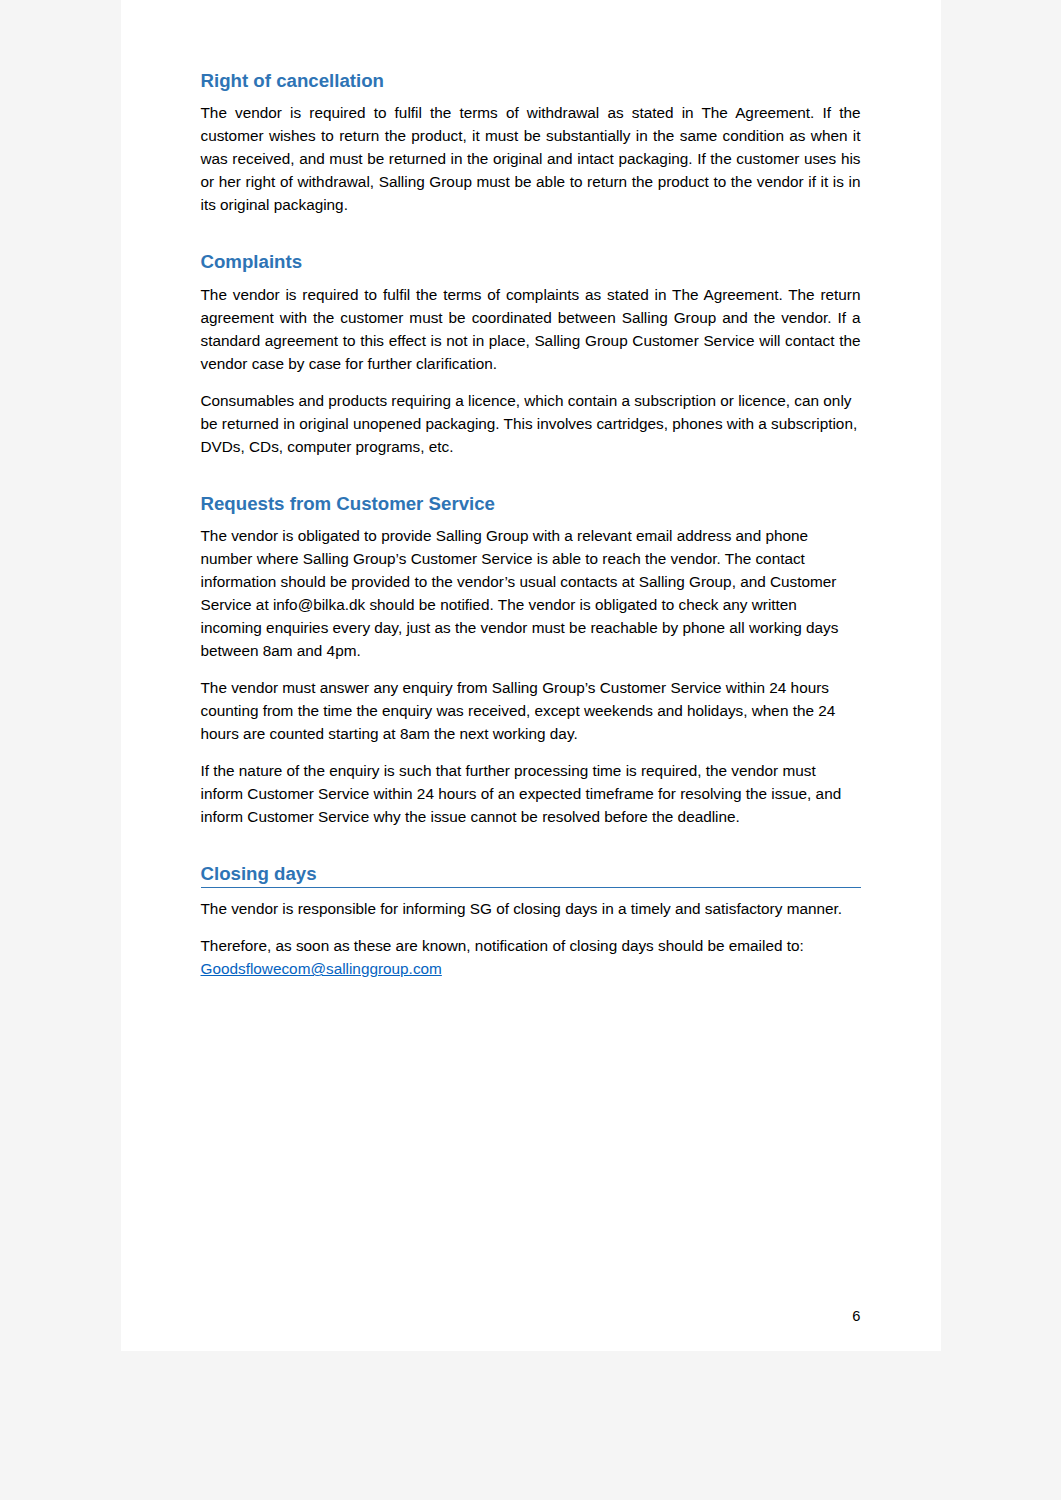Right of cancellation
The vendor is required to fulfil the terms of withdrawal as stated in The Agreement. If the customer wishes to return the product, it must be substantially in the same condition as when it was received, and must be returned in the original and intact packaging. If the customer uses his or her right of withdrawal, Salling Group must be able to return the product to the vendor if it is in its original packaging.
Complaints
The vendor is required to fulfil the terms of complaints as stated in The Agreement. The return agreement with the customer must be coordinated between Salling Group and the vendor. If a standard agreement to this effect is not in place, Salling Group Customer Service will contact the vendor case by case for further clarification.
Consumables and products requiring a licence, which contain a subscription or licence, can only be returned in original unopened packaging. This involves cartridges, phones with a subscription, DVDs, CDs, computer programs, etc.
Requests from Customer Service
The vendor is obligated to provide Salling Group with a relevant email address and phone number where Salling Group’s Customer Service is able to reach the vendor. The contact information should be provided to the vendor’s usual contacts at Salling Group, and Customer Service at info@bilka.dk should be notified. The vendor is obligated to check any written incoming enquiries every day, just as the vendor must be reachable by phone all working days between 8am and 4pm.
The vendor must answer any enquiry from Salling Group’s Customer Service within 24 hours counting from the time the enquiry was received, except weekends and holidays, when the 24 hours are counted starting at 8am the next working day.
If the nature of the enquiry is such that further processing time is required, the vendor must inform Customer Service within 24 hours of an expected timeframe for resolving the issue, and inform Customer Service why the issue cannot be resolved before the deadline.
Closing days
The vendor is responsible for informing SG of closing days in a timely and satisfactory manner.
Therefore, as soon as these are known, notification of closing days should be emailed to:
Goodsflowecom@sallinggroup.com
6